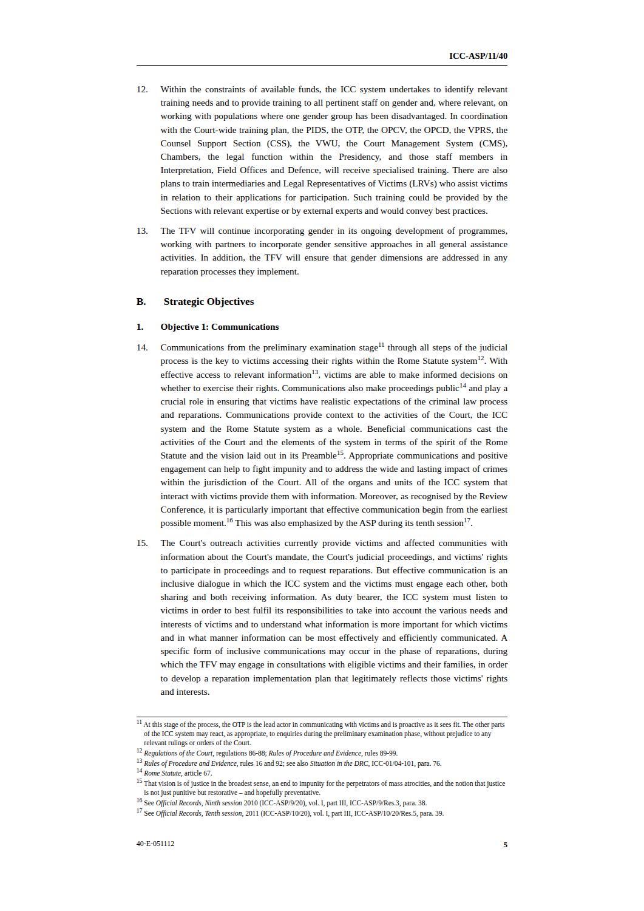ICC-ASP/11/40
12.
Within the constraints of available funds, the ICC system undertakes to identify relevant training needs and to provide training to all pertinent staff on gender and, where relevant, on working with populations where one gender group has been disadvantaged. In coordination with the Court-wide training plan, the PIDS, the OTP, the OPCV, the OPCD, the VPRS, the Counsel Support Section (CSS), the VWU, the Court Management System (CMS), Chambers, the legal function within the Presidency, and those staff members in Interpretation, Field Offices and Defence, will receive specialised training. There are also plans to train intermediaries and Legal Representatives of Victims (LRVs) who assist victims in relation to their applications for participation. Such training could be provided by the Sections with relevant expertise or by external experts and would convey best practices.
13.
The TFV will continue incorporating gender in its ongoing development of programmes, working with partners to incorporate gender sensitive approaches in all general assistance activities. In addition, the TFV will ensure that gender dimensions are addressed in any reparation processes they implement.
B. Strategic Objectives
1. Objective 1: Communications
14.
Communications from the preliminary examination stage11 through all steps of the judicial process is the key to victims accessing their rights within the Rome Statute system12. With effective access to relevant information13, victims are able to make informed decisions on whether to exercise their rights. Communications also make proceedings public14 and play a crucial role in ensuring that victims have realistic expectations of the criminal law process and reparations. Communications provide context to the activities of the Court, the ICC system and the Rome Statute system as a whole. Beneficial communications cast the activities of the Court and the elements of the system in terms of the spirit of the Rome Statute and the vision laid out in its Preamble15. Appropriate communications and positive engagement can help to fight impunity and to address the wide and lasting impact of crimes within the jurisdiction of the Court. All of the organs and units of the ICC system that interact with victims provide them with information. Moreover, as recognised by the Review Conference, it is particularly important that effective communication begin from the earliest possible moment.16 This was also emphasized by the ASP during its tenth session17.
15.
The Court's outreach activities currently provide victims and affected communities with information about the Court's mandate, the Court's judicial proceedings, and victims' rights to participate in proceedings and to request reparations. But effective communication is an inclusive dialogue in which the ICC system and the victims must engage each other, both sharing and both receiving information. As duty bearer, the ICC system must listen to victims in order to best fulfil its responsibilities to take into account the various needs and interests of victims and to understand what information is more important for which victims and in what manner information can be most effectively and efficiently communicated. A specific form of inclusive communications may occur in the phase of reparations, during which the TFV may engage in consultations with eligible victims and their families, in order to develop a reparation implementation plan that legitimately reflects those victims' rights and interests.
11 At this stage of the process, the OTP is the lead actor in communicating with victims and is proactive as it sees fit. The other parts of the ICC system may react, as appropriate, to enquiries during the preliminary examination phase, without prejudice to any relevant rulings or orders of the Court.
12 Regulations of the Court, regulations 86-88; Rules of Procedure and Evidence, rules 89-99.
13 Rules of Procedure and Evidence, rules 16 and 92; see also Situation in the DRC, ICC-01/04-101, para. 76.
14 Rome Statute, article 67.
15 That vision is of justice in the broadest sense, an end to impunity for the perpetrators of mass atrocities, and the notion that justice is not just punitive but restorative – and hopefully preventative.
16 See Official Records, Ninth session 2010 (ICC-ASP/9/20), vol. I, part III, ICC-ASP/9/Res.3, para. 38.
17 See Official Records, Tenth session, 2011 (ICC-ASP/10/20), vol. I, part III, ICC-ASP/10/20/Res.5, para. 39.
40-E-051112
5